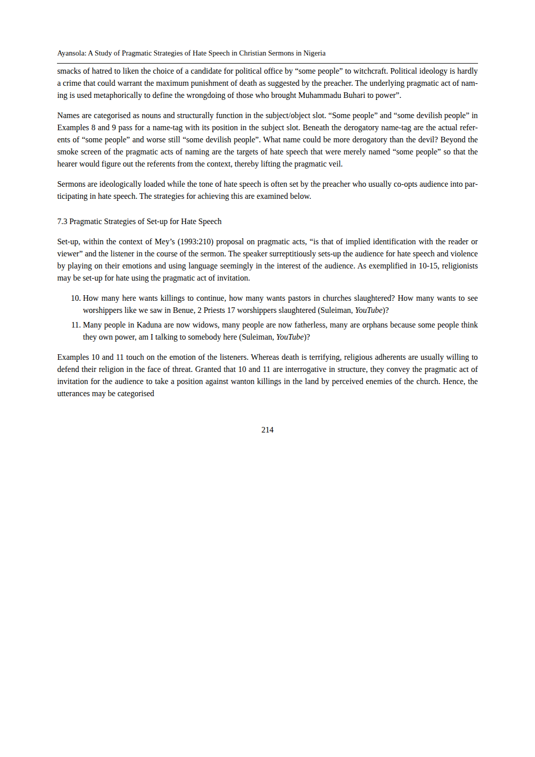Ayansola: A Study of Pragmatic Strategies of Hate Speech in Christian Sermons in Nigeria
smacks of hatred to liken the choice of a candidate for political office by “some people” to witchcraft. Political ideology is hardly a crime that could warrant the maximum punishment of death as suggested by the preacher. The underlying pragmatic act of naming is used metaphorically to define the wrongdoing of those who brought Muhammadu Buhari to power”.
Names are categorised as nouns and structurally function in the subject/object slot. “Some people” and “some devilish people” in Examples 8 and 9 pass for a name-tag with its position in the subject slot. Beneath the derogatory name-tag are the actual referents of “some people” and worse still “some devilish people”. What name could be more derogatory than the devil? Beyond the smoke screen of the pragmatic acts of naming are the targets of hate speech that were merely named “some people” so that the hearer would figure out the referents from the context, thereby lifting the pragmatic veil.
Sermons are ideologically loaded while the tone of hate speech is often set by the preacher who usually co-opts audience into participating in hate speech. The strategies for achieving this are examined below.
7.3 Pragmatic Strategies of Set-up for Hate Speech
Set-up, within the context of Mey’s (1993:210) proposal on pragmatic acts, “is that of implied identification with the reader or viewer” and the listener in the course of the sermon. The speaker surreptitiously sets-up the audience for hate speech and violence by playing on their emotions and using language seemingly in the interest of the audience. As exemplified in 10-15, religionists may be set-up for hate using the pragmatic act of invitation.
How many here wants killings to continue, how many wants pastors in churches slaughtered? How many wants to see worshippers like we saw in Benue, 2 Priests 17 worshippers slaughtered (Suleiman, YouTube)?
Many people in Kaduna are now widows, many people are now fatherless, many are orphans because some people think they own power, am I talking to somebody here (Suleiman, YouTube)?
Examples 10 and 11 touch on the emotion of the listeners. Whereas death is terrifying, religious adherents are usually willing to defend their religion in the face of threat. Granted that 10 and 11 are interrogative in structure, they convey the pragmatic act of invitation for the audience to take a position against wanton killings in the land by perceived enemies of the church. Hence, the utterances may be categorised
214